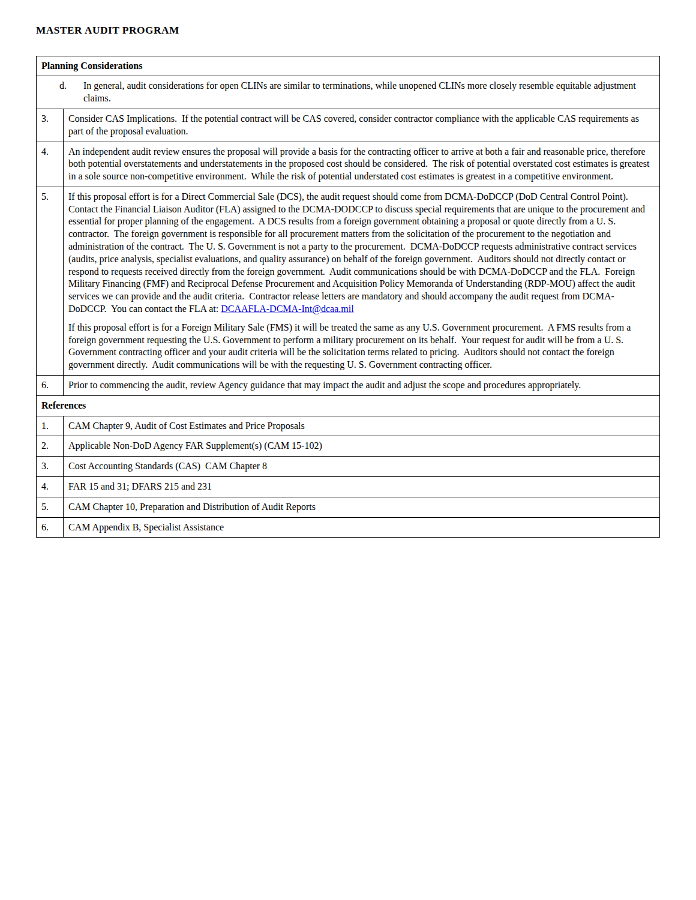MASTER AUDIT PROGRAM
| Planning Considerations |
| d. In general, audit considerations for open CLINs are similar to terminations, while unopened CLINs more closely resemble equitable adjustment claims. |
| 3. | Consider CAS Implications. If the potential contract will be CAS covered, consider contractor compliance with the applicable CAS requirements as part of the proposal evaluation. |
| 4. | An independent audit review ensures the proposal will provide a basis for the contracting officer to arrive at both a fair and reasonable price, therefore both potential overstatements and understatements in the proposed cost should be considered. The risk of potential overstated cost estimates is greatest in a sole source non-competitive environment. While the risk of potential understated cost estimates is greatest in a competitive environment. |
| 5. | If this proposal effort is for a Direct Commercial Sale (DCS), the audit request should come from DCMA-DoDCCP (DoD Central Control Point). Contact the Financial Liaison Auditor (FLA) assigned to the DCMA-DODCCP to discuss special requirements that are unique to the procurement and essential for proper planning of the engagement. A DCS results from a foreign government obtaining a proposal or quote directly from a U. S. contractor. The foreign government is responsible for all procurement matters from the solicitation of the procurement to the negotiation and administration of the contract. The U. S. Government is not a party to the procurement. DCMA-DoDCCP requests administrative contract services (audits, price analysis, specialist evaluations, and quality assurance) on behalf of the foreign government. Auditors should not directly contact or respond to requests received directly from the foreign government. Audit communications should be with DCMA-DoDCCP and the FLA. Foreign Military Financing (FMF) and Reciprocal Defense Procurement and Acquisition Policy Memoranda of Understanding (RDP-MOU) affect the audit services we can provide and the audit criteria. Contractor release letters are mandatory and should accompany the audit request from DCMA-DoDCCP. You can contact the FLA at: DCAAFLA-DCMA-Int@dcaa.mil If this proposal effort is for a Foreign Military Sale (FMS) it will be treated the same as any U.S. Government procurement. A FMS results from a foreign government requesting the U.S. Government to perform a military procurement on its behalf. Your request for audit will be from a U. S. Government contracting officer and your audit criteria will be the solicitation terms related to pricing. Auditors should not contact the foreign government directly. Audit communications will be with the requesting U. S. Government contracting officer. |
| 6. | Prior to commencing the audit, review Agency guidance that may impact the audit and adjust the scope and procedures appropriately. |
| References |
| 1. | CAM Chapter 9, Audit of Cost Estimates and Price Proposals |
| 2. | Applicable Non-DoD Agency FAR Supplement(s) (CAM 15-102) |
| 3. | Cost Accounting Standards (CAS) CAM Chapter 8 |
| 4. | FAR 15 and 31; DFARS 215 and 231 |
| 5. | CAM Chapter 10, Preparation and Distribution of Audit Reports |
| 6. | CAM Appendix B, Specialist Assistance |